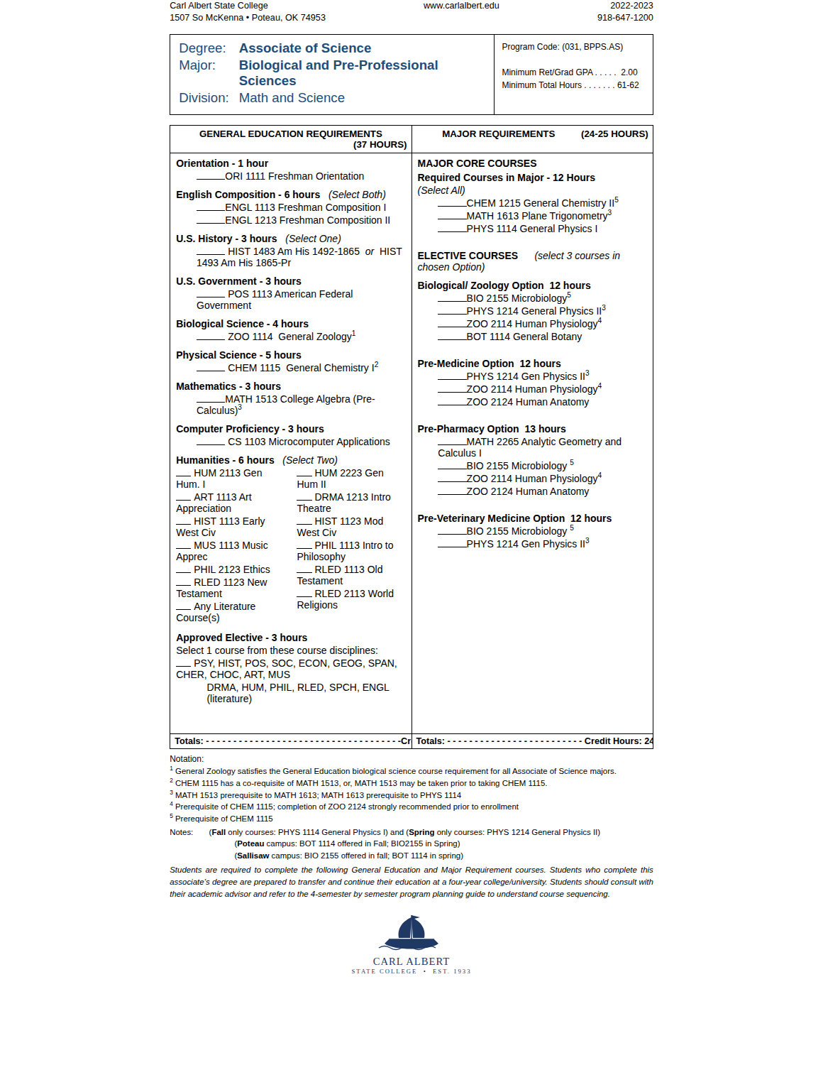Carl Albert State College
1507 So McKenna • Poteau, OK 74953
www.carlalbert.edu
2022-2023
918-647-1200
| Degree: | Associate of Science |
| Major: | Biological and Pre-Professional Sciences |
| Division: | Math and Science |
Program Code: (031, BPPS.AS)
Minimum Ret/Grad GPA . . . . . 2.00
Minimum Total Hours . . . . . . . 61-62
| GENERAL EDUCATION REQUIREMENTS (37 HOURS) | MAJOR REQUIREMENTS (24-25 HOURS) |
| --- | --- |
| Orientation - 1 hour ORI 1111 Freshman Orientation English Composition - 6 hours (Select Both) ENGL 1113 Freshman Composition I ENGL 1213 Freshman Composition II U.S. History - 3 hours (Select One) HIST 1483 Am His 1492-1865 or HIST 1493 Am His 1865-Pr U.S. Government - 3 hours POS 1113 American Federal Government Biological Science - 4 hours ZOO 1114 General Zoology 1 Physical Science - 5 hours CHEM 1115 General Chemistry I 2 Mathematics - 3 hours MATH 1513 College Algebra (Pre-Calculus) 3 Computer Proficiency - 3 hours CS 1103 Microcomputer Applications Humanities - 6 hours (Select Two) HUM 2113 Gen Hum. I ART 1113 Art Appreciation HIST 1113 Early West Civ MUS 1113 Music Apprec PHIL 2123 Ethics RLED 1123 New Testament Any Literature Course(s) HUM 2223 Gen Hum II DRMA 1213 Intro Theatre HIST 1123 Mod West Civ PHIL 1113 Intro to Philosophy RLED 1113 Old Testament RLED 2113 World Religions Approved Elective - 3 hours Select 1 course from these course disciplines: PSY, HIST, POS, SOC, ECON, GEOG, SPAN, CHER, CHOC, ART, MUS DRMA, HUM, PHIL, RLED, SPCH, ENGL (literature) | MAJOR CORE COURSES Required Courses in Major - 12 Hours (Select All) CHEM 1215 General Chemistry II 5 MATH 1613 Plane Trigonometry 3 PHYS 1114 General Physics I ELECTIVE COURSES (select 3 courses in chosen Option) Biological/ Zoology Option 12 hours BIO 2155 Microbiology 5 PHYS 1214 General Physics II 3 ZOO 2114 Human Physiology 4 BOT 1114 General Botany Pre-Medicine Option 12 hours PHYS 1214 Gen Physics II 3 ZOO 2114 Human Physiology 4 ZOO 2124 Human Anatomy Pre-Pharmacy Option 13 hours MATH 2265 Analytic Geometry and Calculus I BIO 2155 Microbiology 5 ZOO 2114 Human Physiology 4 ZOO 2124 Human Anatomy Pre-Veterinary Medicine Option 12 hours BIO 2155 Microbiology 5 PHYS 1214 Gen Physics II 3 |
| Totals: - - - - - - - - - - - - - - - - - - - - - - - - - - - - - - - - - - - -Credit Hours: 37 | Totals: - - - - - - - - - - - - - - - - - - - - - - - - - Credit Hours: 24-25 |
Notation:
1 General Zoology satisfies the General Education biological science course requirement for all Associate of Science majors.
2 CHEM 1115 has a co-requisite of MATH 1513, or, MATH 1513 may be taken prior to taking CHEM 1115.
3 MATH 1513 prerequisite to MATH 1613; MATH 1613 prerequisite to PHYS 1114
4 Prerequisite of CHEM 1115; completion of ZOO 2124 strongly recommended prior to enrollment
5 Prerequisite of CHEM 1115
Notes: (Fall only courses: PHYS 1114 General Physics I) and (Spring only courses: PHYS 1214 General Physics II)
(Poteau campus: BOT 1114 offered in Fall; BIO2155 in Spring)
(Sallisaw campus: BIO 2155 offered in fall; BOT 1114 in spring)
Students are required to complete the following General Education and Major Requirement courses. Students who complete this associate’s degree are prepared to transfer and continue their education at a four-year college/university. Students should consult with their academic advisor and refer to the 4-semester by semester program planning guide to understand course sequencing.
CARL ALBERT
STATE COLLEGE • EST. 1933